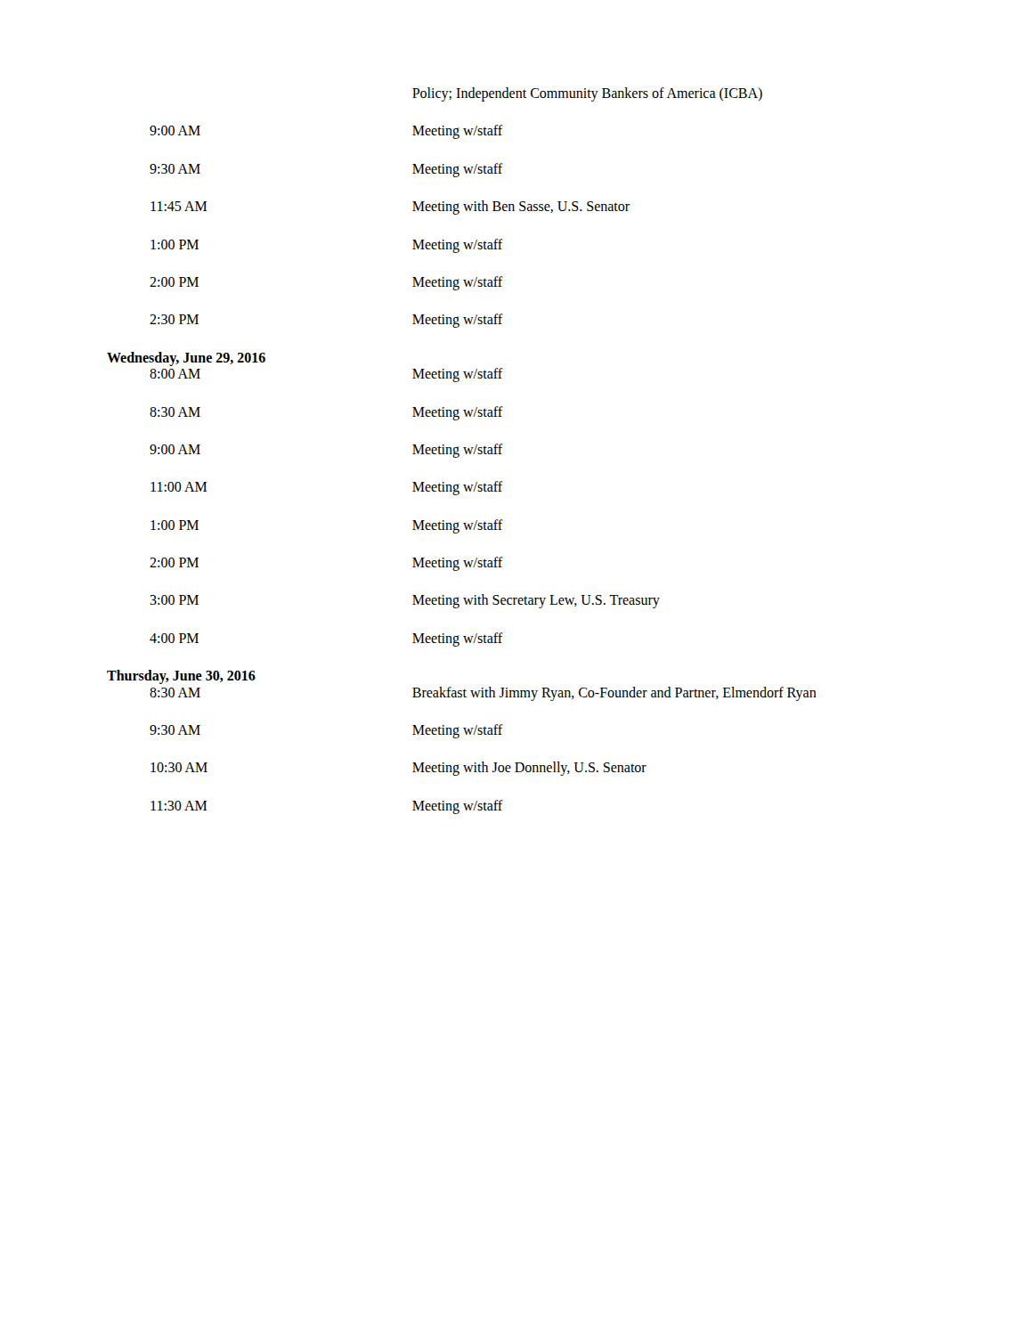| | Policy; Independent Community Bankers of America (ICBA) |
| 9:00 AM | Meeting w/staff |
| 9:30 AM | Meeting w/staff |
| 11:45 AM | Meeting with Ben Sasse, U.S. Senator |
| 1:00 PM | Meeting w/staff |
| 2:00 PM | Meeting w/staff |
| 2:30 PM | Meeting w/staff |
| Wednesday, June 29, 2016 | |
| 8:00 AM | Meeting w/staff |
| 8:30 AM | Meeting w/staff |
| 9:00 AM | Meeting w/staff |
| 11:00 AM | Meeting w/staff |
| 1:00 PM | Meeting w/staff |
| 2:00 PM | Meeting w/staff |
| 3:00 PM | Meeting with Secretary Lew, U.S. Treasury |
| 4:00 PM | Meeting w/staff |
| Thursday, June 30, 2016 | |
| 8:30 AM | Breakfast with Jimmy Ryan, Co-Founder and Partner, Elmendorf Ryan |
| 9:30 AM | Meeting w/staff |
| 10:30 AM | Meeting with Joe Donnelly, U.S. Senator |
| 11:30 AM | Meeting w/staff |